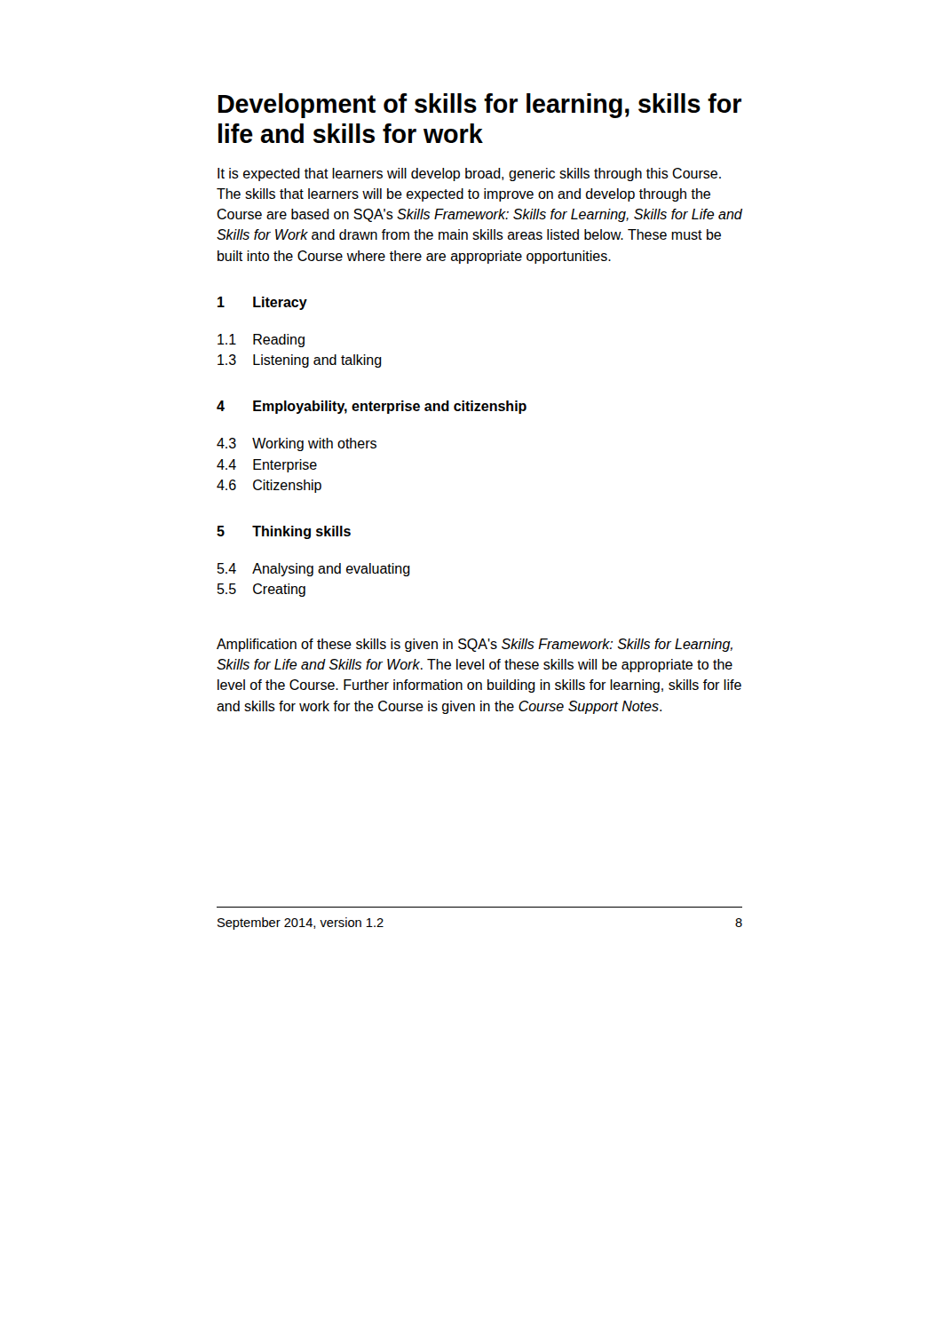Development of skills for learning, skills for life and skills for work
It is expected that learners will develop broad, generic skills through this Course. The skills that learners will be expected to improve on and develop through the Course are based on SQA's Skills Framework: Skills for Learning, Skills for Life and Skills for Work and drawn from the main skills areas listed below. These must be built into the Course where there are appropriate opportunities.
1 Literacy
1.1 Reading
1.3 Listening and talking
4 Employability, enterprise and citizenship
4.3 Working with others
4.4 Enterprise
4.6 Citizenship
5 Thinking skills
5.4 Analysing and evaluating
5.5 Creating
Amplification of these skills is given in SQA's Skills Framework: Skills for Learning, Skills for Life and Skills for Work. The level of these skills will be appropriate to the level of the Course. Further information on building in skills for learning, skills for life and skills for work for the Course is given in the Course Support Notes.
September 2014, version 1.2 8